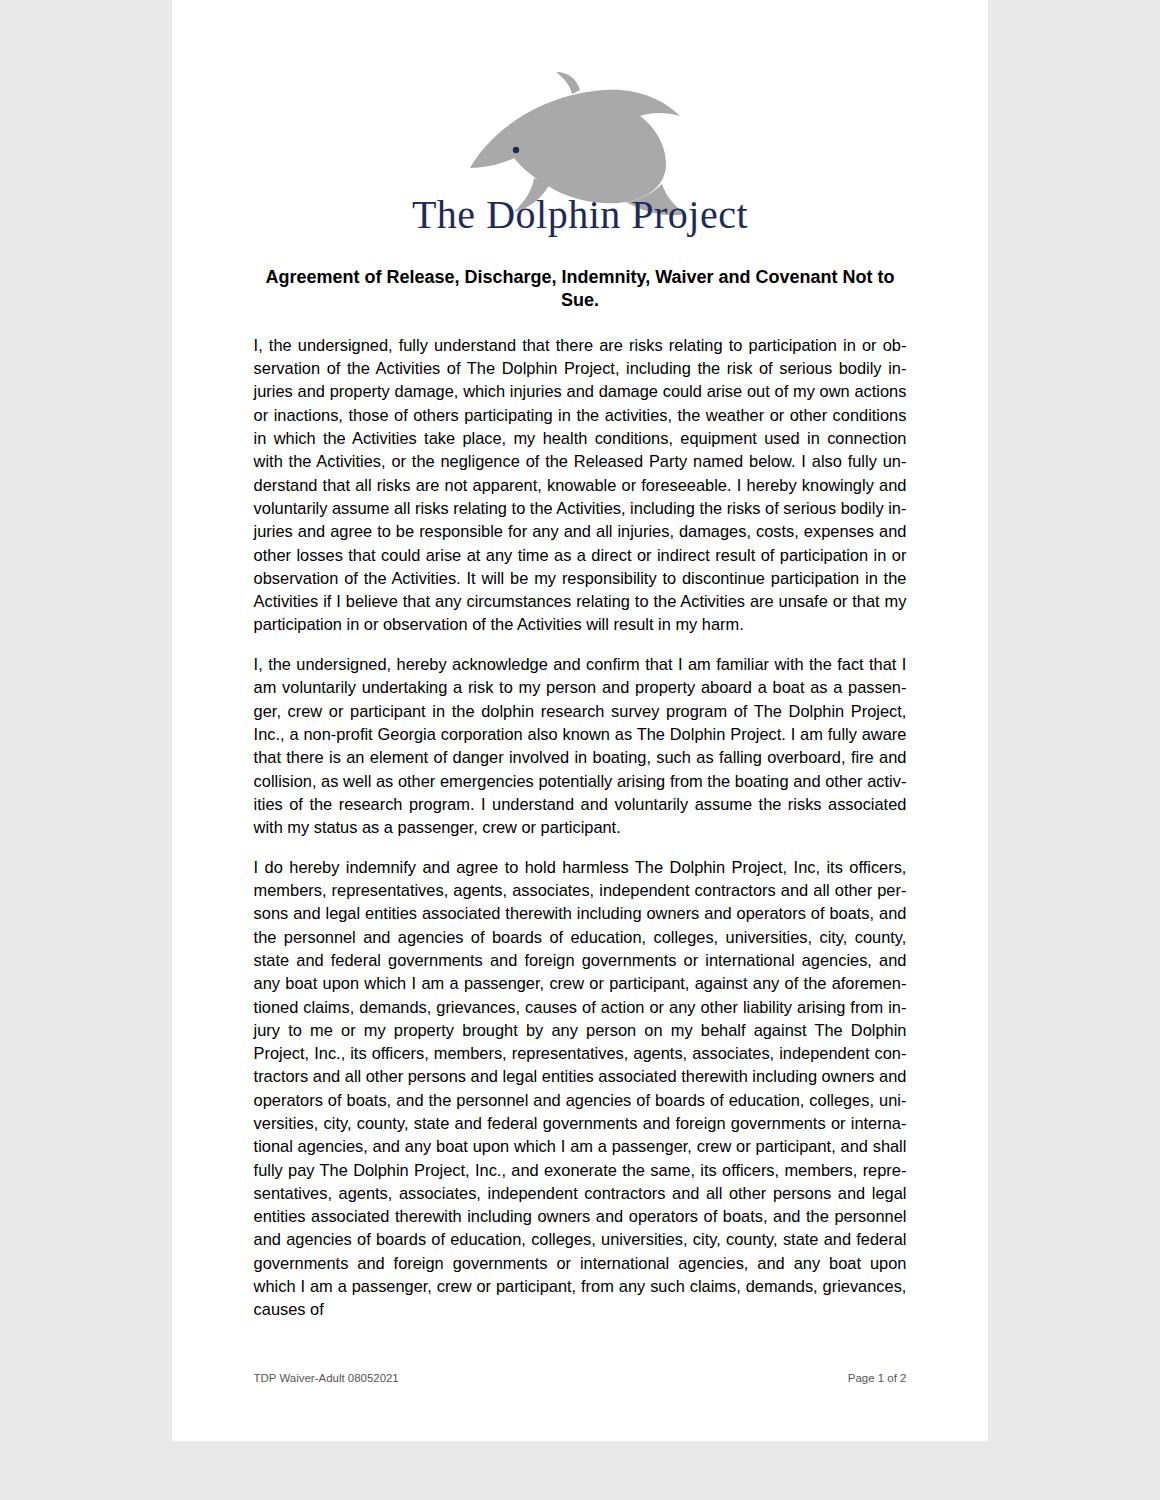The Dolphin Project
Agreement of Release, Discharge, Indemnity, Waiver and Covenant Not to Sue.
I, the undersigned, fully understand that there are risks relating to participation in or observation of the Activities of The Dolphin Project, including the risk of serious bodily injuries and property damage, which injuries and damage could arise out of my own actions or inactions, those of others participating in the activities, the weather or other conditions in which the Activities take place, my health conditions, equipment used in connection with the Activities, or the negligence of the Released Party named below. I also fully understand that all risks are not apparent, knowable or foreseeable. I hereby knowingly and voluntarily assume all risks relating to the Activities, including the risks of serious bodily injuries and agree to be responsible for any and all injuries, damages, costs, expenses and other losses that could arise at any time as a direct or indirect result of participation in or observation of the Activities. It will be my responsibility to discontinue participation in the Activities if I believe that any circumstances relating to the Activities are unsafe or that my participation in or observation of the Activities will result in my harm.
I, the undersigned, hereby acknowledge and confirm that I am familiar with the fact that I am voluntarily undertaking a risk to my person and property aboard a boat as a passenger, crew or participant in the dolphin research survey program of The Dolphin Project, Inc., a non-profit Georgia corporation also known as The Dolphin Project. I am fully aware that there is an element of danger involved in boating, such as falling overboard, fire and collision, as well as other emergencies potentially arising from the boating and other activities of the research program. I understand and voluntarily assume the risks associated with my status as a passenger, crew or participant.
I do hereby indemnify and agree to hold harmless The Dolphin Project, Inc, its officers, members, representatives, agents, associates, independent contractors and all other persons and legal entities associated therewith including owners and operators of boats, and the personnel and agencies of boards of education, colleges, universities, city, county, state and federal governments and foreign governments or international agencies, and any boat upon which I am a passenger, crew or participant, against any of the aforementioned claims, demands, grievances, causes of action or any other liability arising from injury to me or my property brought by any person on my behalf against The Dolphin Project, Inc., its officers, members, representatives, agents, associates, independent contractors and all other persons and legal entities associated therewith including owners and operators of boats, and the personnel and agencies of boards of education, colleges, universities, city, county, state and federal governments and foreign governments or international agencies, and any boat upon which I am a passenger, crew or participant, and shall fully pay The Dolphin Project, Inc., and exonerate the same, its officers, members, representatives, agents, associates, independent contractors and all other persons and legal entities associated therewith including owners and operators of boats, and the personnel and agencies of boards of education, colleges, universities, city, county, state and federal governments and foreign governments or international agencies, and any boat upon which I am a passenger, crew or participant, from any such claims, demands, grievances, causes of
TDP Waiver-Adult 08052021 Page 1 of 2